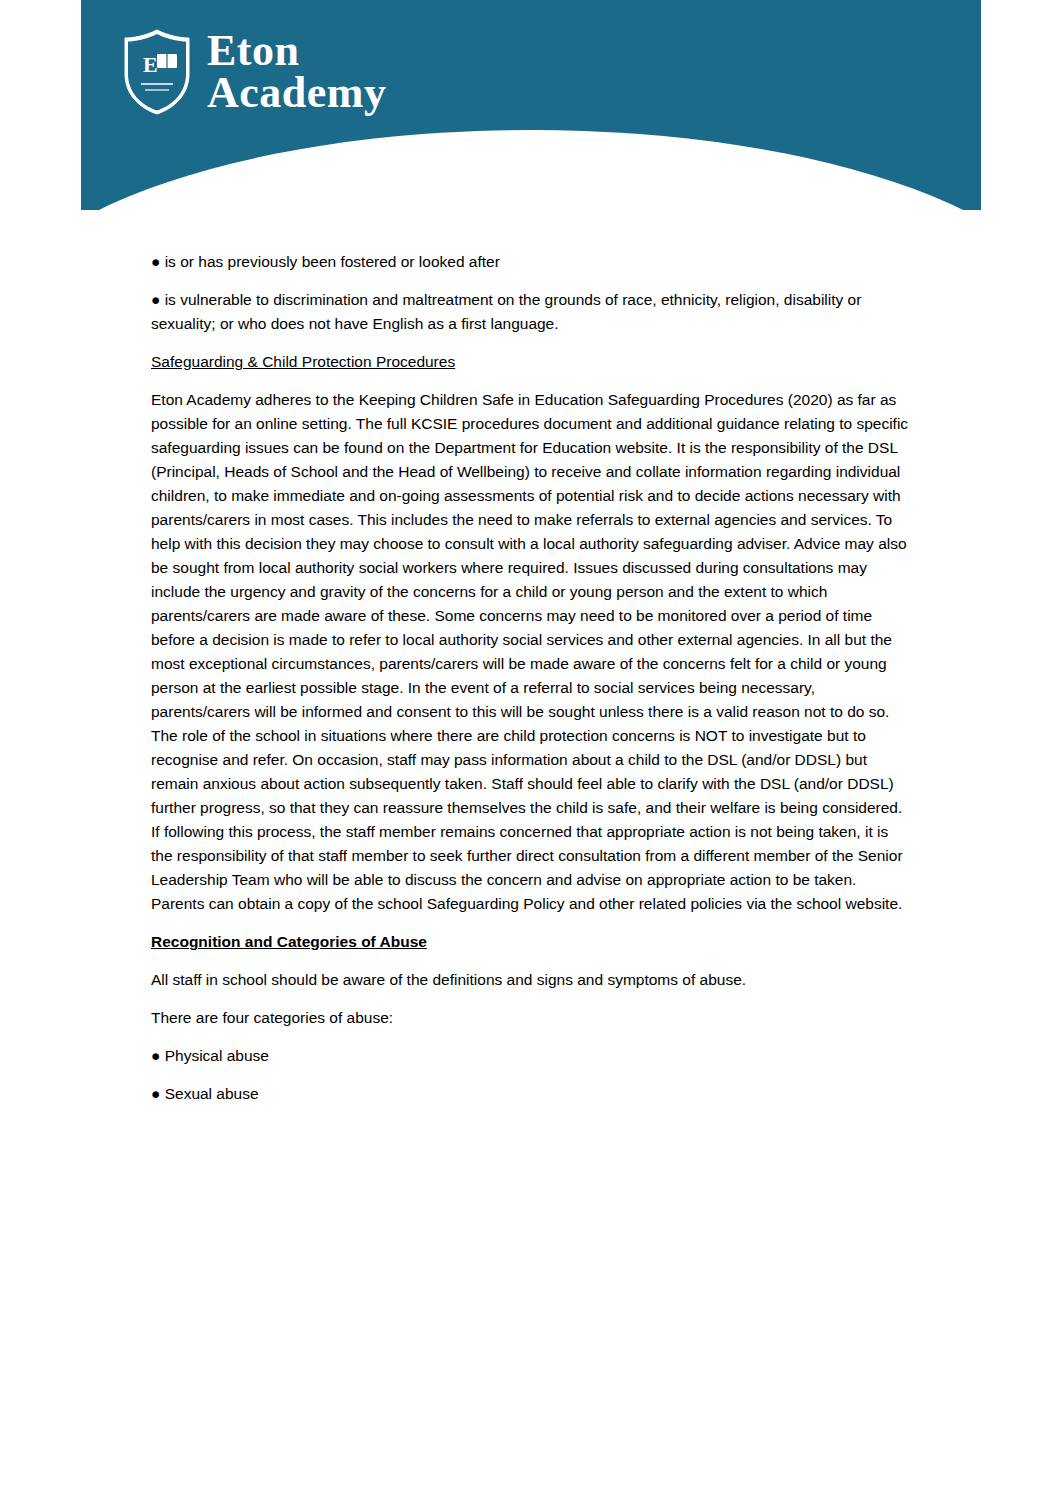E
Eton Academy
● is or has previously been fostered or looked after
● is vulnerable to discrimination and maltreatment on the grounds of race, ethnicity, religion, disability or sexuality; or who does not have English as a first language.
Safeguarding & Child Protection Procedures
Eton Academy adheres to the Keeping Children Safe in Education Safeguarding Procedures (2020) as far as possible for an online setting. The full KCSIE procedures document and additional guidance relating to specific safeguarding issues can be found on the Department for Education website. It is the responsibility of the DSL (Principal, Heads of School and the Head of Wellbeing) to receive and collate information regarding individual children, to make immediate and on-going assessments of potential risk and to decide actions necessary with parents/carers in most cases. This includes the need to make referrals to external agencies and services. To help with this decision they may choose to consult with a local authority safeguarding adviser. Advice may also be sought from local authority social workers where required. Issues discussed during consultations may include the urgency and gravity of the concerns for a child or young person and the extent to which parents/carers are made aware of these. Some concerns may need to be monitored over a period of time before a decision is made to refer to local authority social services and other external agencies. In all but the most exceptional circumstances, parents/carers will be made aware of the concerns felt for a child or young person at the earliest possible stage. In the event of a referral to social services being necessary, parents/carers will be informed and consent to this will be sought unless there is a valid reason not to do so. The role of the school in situations where there are child protection concerns is NOT to investigate but to recognise and refer. On occasion, staff may pass information about a child to the DSL (and/or DDSL) but remain anxious about action subsequently taken. Staff should feel able to clarify with the DSL (and/or DDSL) further progress, so that they can reassure themselves the child is safe, and their welfare is being considered. If following this process, the staff member remains concerned that appropriate action is not being taken, it is the responsibility of that staff member to seek further direct consultation from a different member of the Senior Leadership Team who will be able to discuss the concern and advise on appropriate action to be taken. Parents can obtain a copy of the school Safeguarding Policy and other related policies via the school website.
Recognition and Categories of Abuse
All staff in school should be aware of the definitions and signs and symptoms of abuse.
There are four categories of abuse:
● Physical abuse
● Sexual abuse